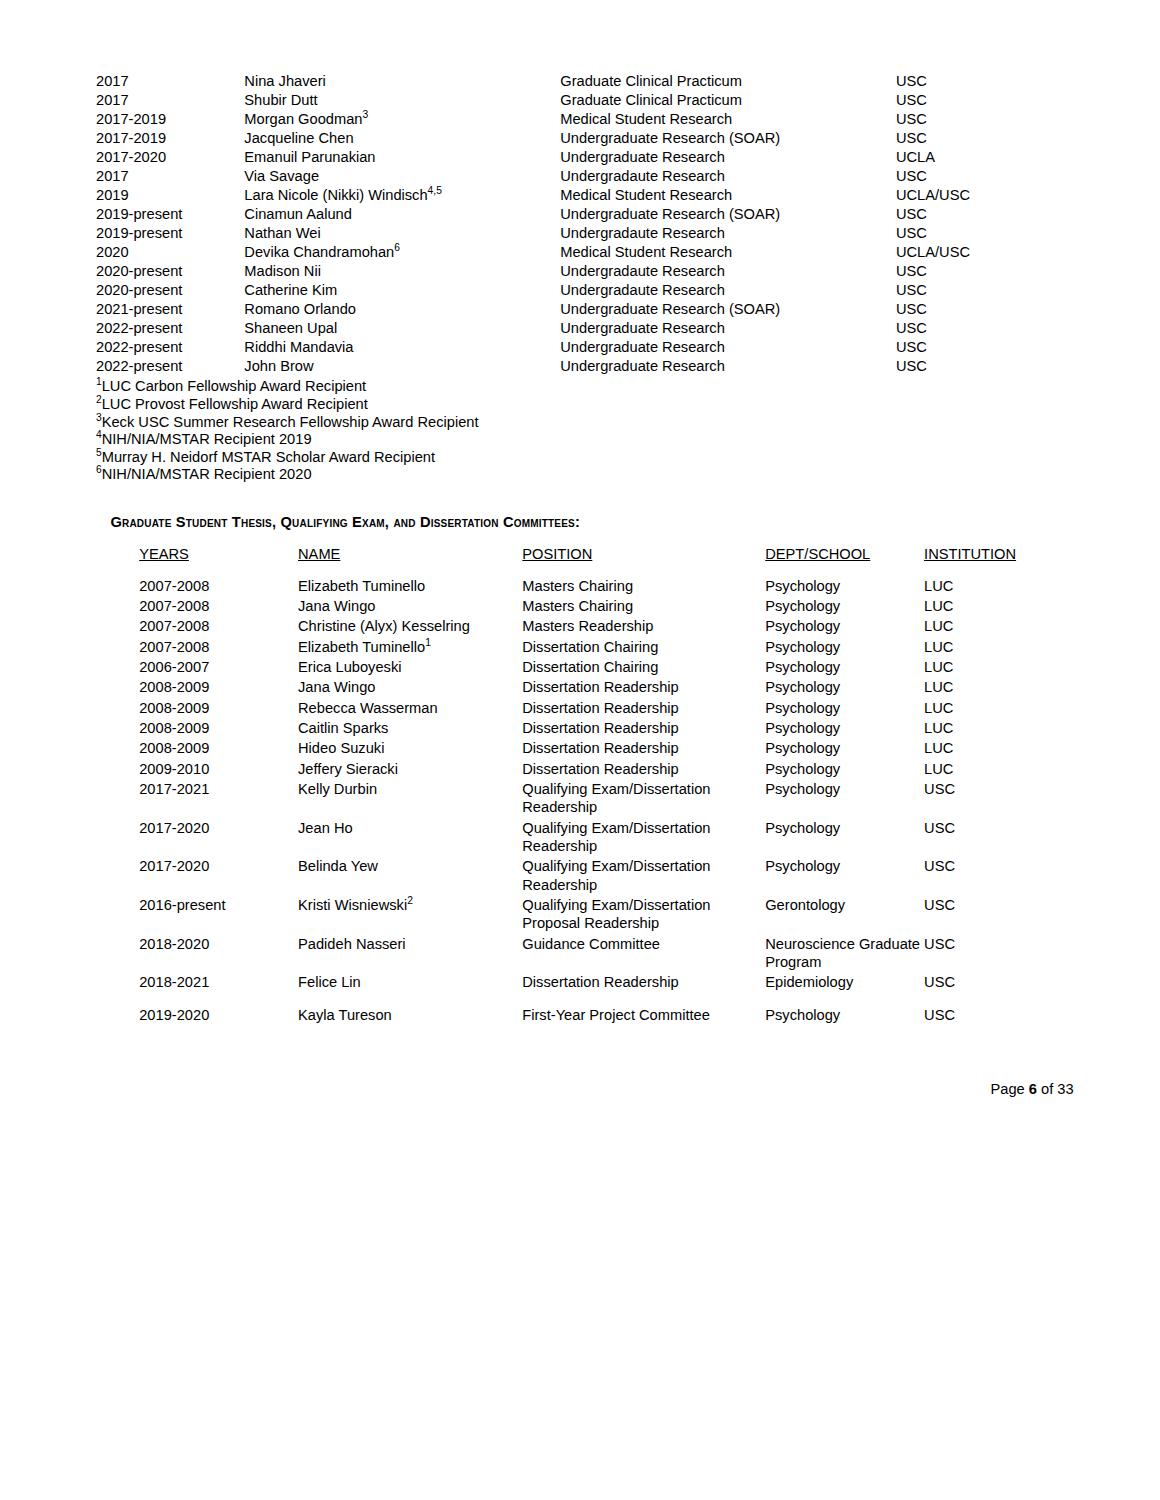| 2017 | Nina Jhaveri | Graduate Clinical Practicum | USC |
| 2017 | Shubir Dutt | Graduate Clinical Practicum | USC |
| 2017-2019 | Morgan Goodman 3 | Medical Student Research | USC |
| 2017-2019 | Jacqueline Chen | Undergraduate Research (SOAR) | USC |
| 2017-2020 | Emanuil Parunakian | Undergraduate Research | UCLA |
| 2017 | Via Savage | Undergradaute Research | USC |
| 2019 | Lara Nicole (Nikki) Windisch 4,5 | Medical Student Research | UCLA/USC |
| 2019-present | Cinamun Aalund | Undergraduate Research (SOAR) | USC |
| 2019-present | Nathan Wei | Undergradaute Research | USC |
| 2020 | Devika Chandramohan 6 | Medical Student Research | UCLA/USC |
| 2020-present | Madison Nii | Undergradaute Research | USC |
| 2020-present | Catherine Kim | Undergradaute Research | USC |
| 2021-present | Romano Orlando | Undergraduate Research (SOAR) | USC |
| 2022-present | Shaneen Upal | Undergraduate Research | USC |
| 2022-present | Riddhi Mandavia | Undergraduate Research | USC |
| 2022-present | John Brow | Undergraduate Research | USC |
1LUC Carbon Fellowship Award Recipient
2LUC Provost Fellowship Award Recipient
3Keck USC Summer Research Fellowship Award Recipient
4NIH/NIA/MSTAR Recipient 2019
5Murray H. Neidorf MSTAR Scholar Award Recipient
6NIH/NIA/MSTAR Recipient 2020
Graduate Student Thesis, Qualifying Exam, and Dissertation Committees:
| YEARS | NAME | POSITION | DEPT/SCHOOL | INSTITUTION |
| --- | --- | --- | --- | --- |
| 2007-2008 | Elizabeth Tuminello | Masters Chairing | Psychology | LUC |
| 2007-2008 | Jana Wingo | Masters Chairing | Psychology | LUC |
| 2007-2008 | Christine (Alyx) Kesselring | Masters Readership | Psychology | LUC |
| 2007-2008 | Elizabeth Tuminello 1 | Dissertation Chairing | Psychology | LUC |
| 2006-2007 | Erica Luboyeski | Dissertation Chairing | Psychology | LUC |
| 2008-2009 | Jana Wingo | Dissertation Readership | Psychology | LUC |
| 2008-2009 | Rebecca Wasserman | Dissertation Readership | Psychology | LUC |
| 2008-2009 | Caitlin Sparks | Dissertation Readership | Psychology | LUC |
| 2008-2009 | Hideo Suzuki | Dissertation Readership | Psychology | LUC |
| 2009-2010 | Jeffery Sieracki | Dissertation Readership | Psychology | LUC |
| 2017-2021 | Kelly Durbin | Qualifying Exam/Dissertation Readership | Psychology | USC |
| 2017-2020 | Jean Ho | Qualifying Exam/Dissertation Readership | Psychology | USC |
| 2017-2020 | Belinda Yew | Qualifying Exam/Dissertation Readership | Psychology | USC |
| 2016-present | Kristi Wisniewski 2 | Qualifying Exam/Dissertation Proposal Readership | Gerontology | USC |
| 2018-2020 | Padideh Nasseri | Guidance Committee | Neuroscience Graduate Program | USC |
| 2018-2021 | Felice Lin | Dissertation Readership | Epidemiology | USC |
| 2019-2020 | Kayla Tureson | First-Year Project Committee | Psychology | USC |
Page 6 of 33